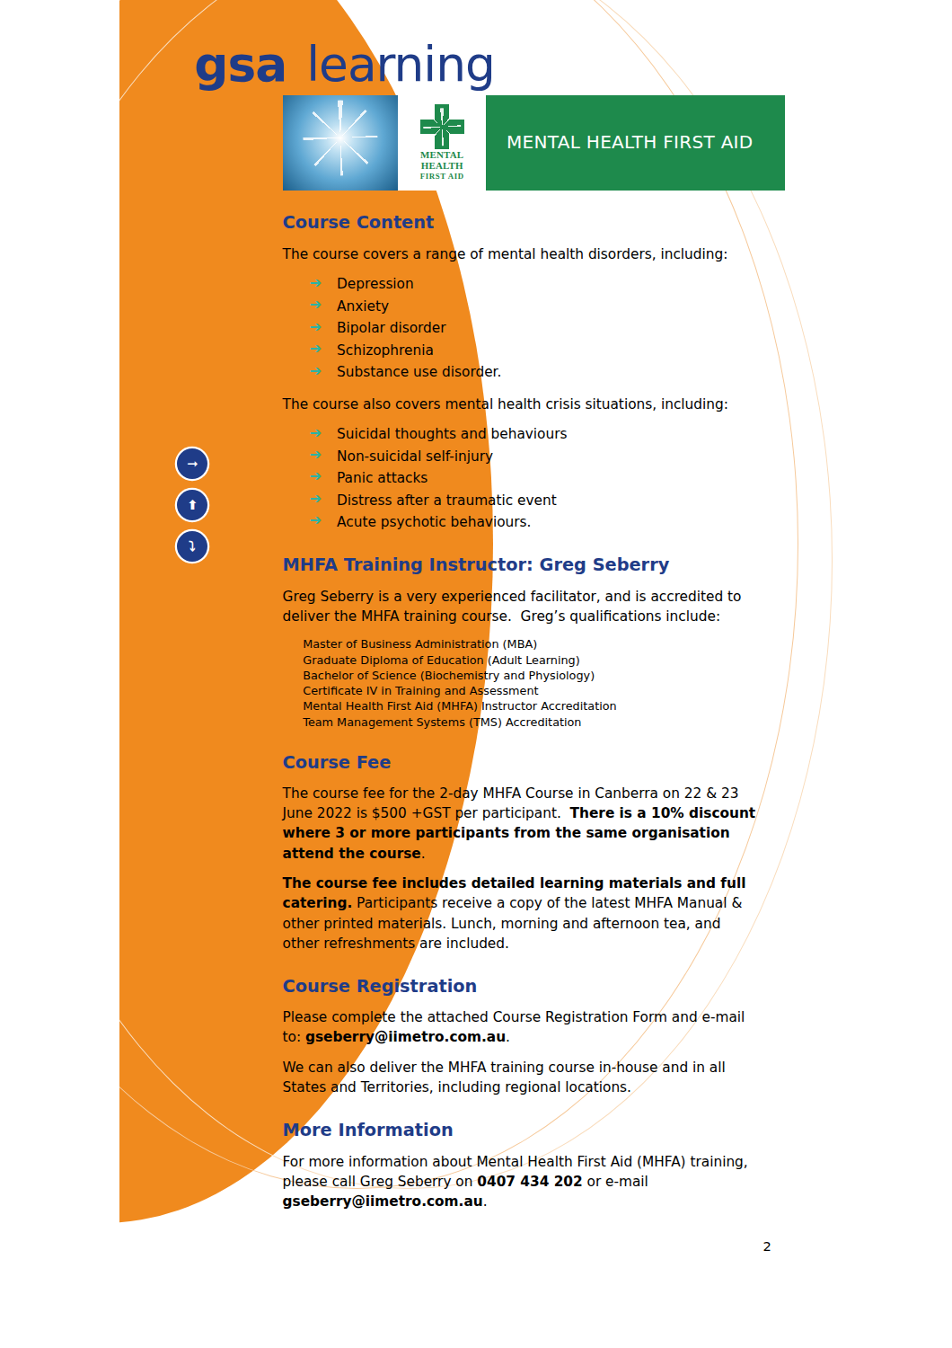gsa➤learning
MENTAL
HEALTH
FIRST AID
MENTAL HEALTH FIRST AID
➞
⬆
⤵
Course Content
The course covers a range of mental health disorders, including:
Depression
Anxiety
Bipolar disorder
Schizophrenia
Substance use disorder.
The course also covers mental health crisis situations, including:
Suicidal thoughts and behaviours
Non-suicidal self-injury
Panic attacks
Distress after a traumatic event
Acute psychotic behaviours.
MHFA Training Instructor: Greg Seberry
Greg Seberry is a very experienced facilitator, and is accredited to deliver the MHFA training course. Greg’s qualifications include:
Master of Business Administration (MBA)
Graduate Diploma of Education (Adult Learning)
Bachelor of Science (Biochemistry and Physiology)
Certificate IV in Training and Assessment
Mental Health First Aid (MHFA) Instructor Accreditation
Team Management Systems (TMS) Accreditation
Course Fee
The course fee for the 2-day MHFA Course in Canberra on 22 & 23 June 2022 is $500 +GST per participant. There is a 10% discount where 3 or more participants from the same organisation attend the course.
The course fee includes detailed learning materials and full catering. Participants receive a copy of the latest MHFA Manual & other printed materials. Lunch, morning and afternoon tea, and other refreshments are included.
Course Registration
Please complete the attached Course Registration Form and e-mail to: gseberry@iimetro.com.au.
We can also deliver the MHFA training course in-house and in all States and Territories, including regional locations.
More Information
For more information about Mental Health First Aid (MHFA) training, please call Greg Seberry on 0407 434 202 or e-mail gseberry@iimetro.com.au.
2